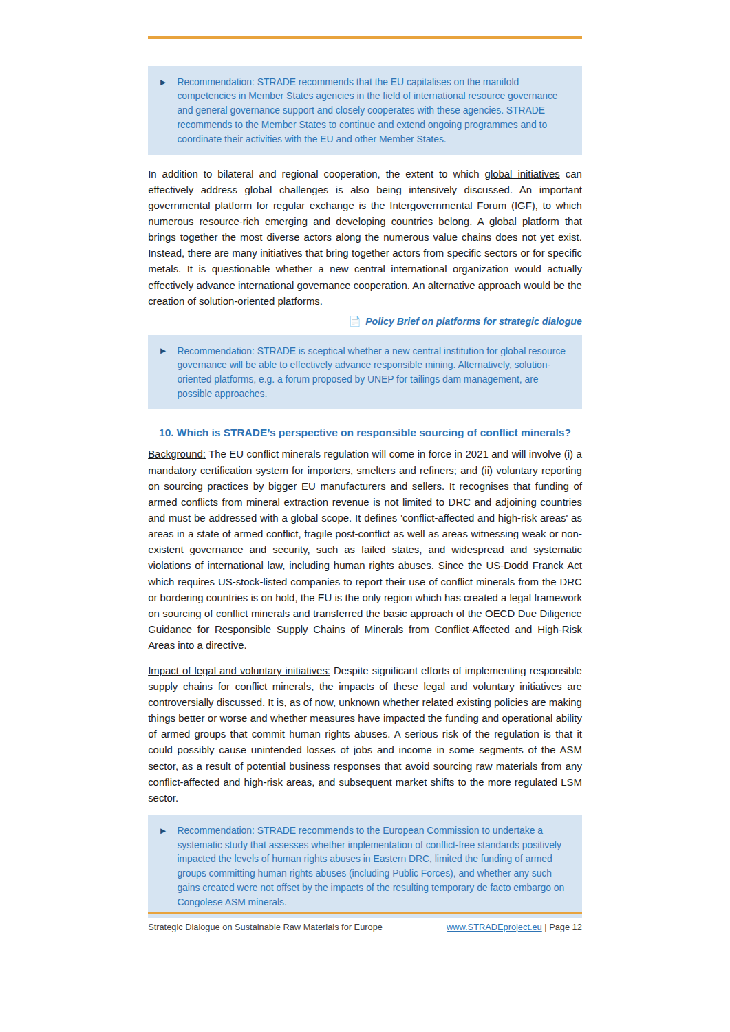►
Recommendation: STRADE recommends that the EU capitalises on the manifold competencies in Member States agencies in the field of international resource governance and general governance support and closely cooperates with these agencies. STRADE recommends to the Member States to continue and extend ongoing programmes and to coordinate their activities with the EU and other Member States.
In addition to bilateral and regional cooperation, the extent to which global initiatives can effectively address global challenges is also being intensively discussed. An important governmental platform for regular exchange is the Intergovernmental Forum (IGF), to which numerous resource-rich emerging and developing countries belong. A global platform that brings together the most diverse actors along the numerous value chains does not yet exist. Instead, there are many initiatives that bring together actors from specific sectors or for specific metals. It is questionable whether a new central international organization would actually effectively advance international governance cooperation. An alternative approach would be the creation of solution-oriented platforms.
📄Policy Brief on platforms for strategic dialogue
►
Recommendation: STRADE is sceptical whether a new central institution for global resource governance will be able to effectively advance responsible mining. Alternatively, solution-oriented platforms, e.g. a forum proposed by UNEP for tailings dam management, are possible approaches.
10. Which is STRADE’s perspective on responsible sourcing of conflict minerals?
Background: The EU conflict minerals regulation will come in force in 2021 and will involve (i) a mandatory certification system for importers, smelters and refiners; and (ii) voluntary reporting on sourcing practices by bigger EU manufacturers and sellers. It recognises that funding of armed conflicts from mineral extraction revenue is not limited to DRC and adjoining countries and must be addressed with a global scope. It defines 'conflict-affected and high-risk areas' as areas in a state of armed conflict, fragile post-conflict as well as areas witnessing weak or non-existent governance and security, such as failed states, and widespread and systematic violations of international law, including human rights abuses. Since the US-Dodd Franck Act which requires US-stock-listed companies to report their use of conflict minerals from the DRC or bordering countries is on hold, the EU is the only region which has created a legal framework on sourcing of conflict minerals and transferred the basic approach of the OECD Due Diligence Guidance for Responsible Supply Chains of Minerals from Conflict-Affected and High-Risk Areas into a directive.
Impact of legal and voluntary initiatives: Despite significant efforts of implementing responsible supply chains for conflict minerals, the impacts of these legal and voluntary initiatives are controversially discussed. It is, as of now, unknown whether related existing policies are making things better or worse and whether measures have impacted the funding and operational ability of armed groups that commit human rights abuses. A serious risk of the regulation is that it could possibly cause unintended losses of jobs and income in some segments of the ASM sector, as a result of potential business responses that avoid sourcing raw materials from any conflict-affected and high-risk areas, and subsequent market shifts to the more regulated LSM sector.
►
Recommendation: STRADE recommends to the European Commission to undertake a systematic study that assesses whether implementation of conflict-free standards positively impacted the levels of human rights abuses in Eastern DRC, limited the funding of armed groups committing human rights abuses (including Public Forces), and whether any such gains created were not offset by the impacts of the resulting temporary de facto embargo on Congolese ASM minerals.
Strategic Dialogue on Sustainable Raw Materials for Europe
www.STRADEproject.eu | Page 12